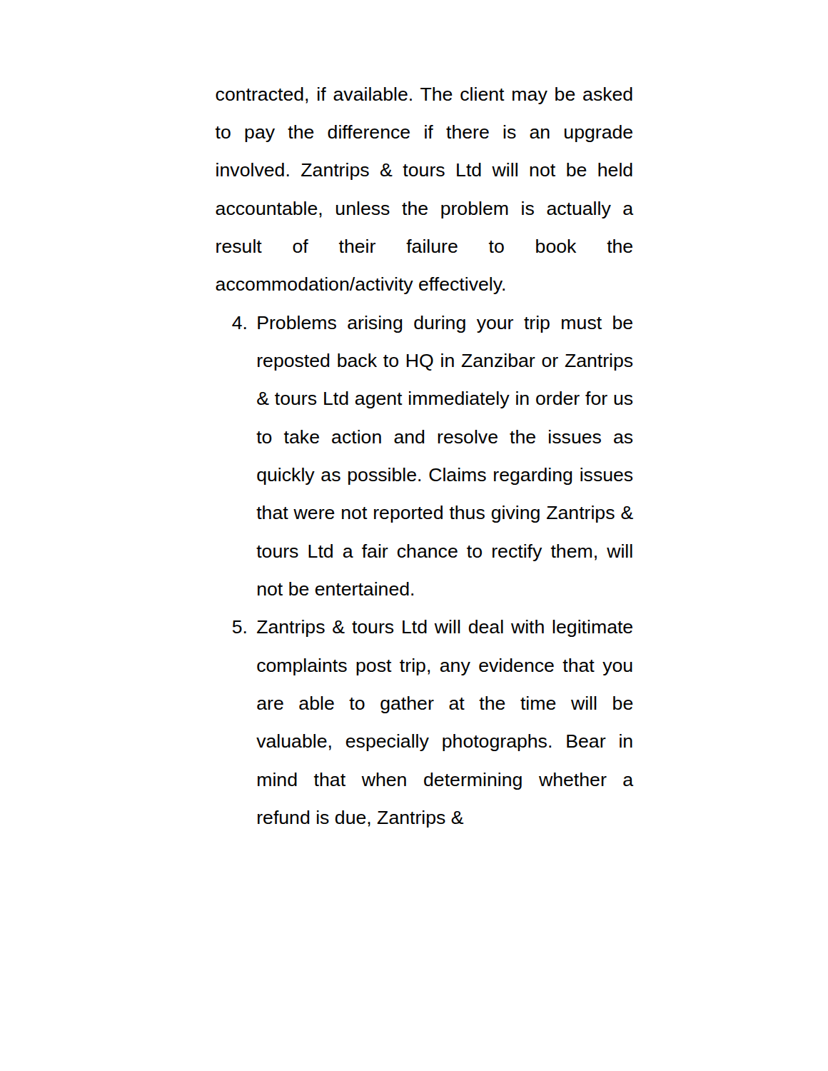contracted, if available. The client may be asked to pay the difference if there is an upgrade involved. Zantrips & tours Ltd will not be held accountable, unless the problem is actually a result of their failure to book the accommodation/activity effectively.
Problems arising during your trip must be reposted back to HQ in Zanzibar or Zantrips & tours Ltd agent immediately in order for us to take action and resolve the issues as quickly as possible. Claims regarding issues that were not reported thus giving Zantrips & tours Ltd a fair chance to rectify them, will not be entertained.
Zantrips & tours Ltd will deal with legitimate complaints post trip, any evidence that you are able to gather at the time will be valuable, especially photographs. Bear in mind that when determining whether a refund is due, Zantrips &